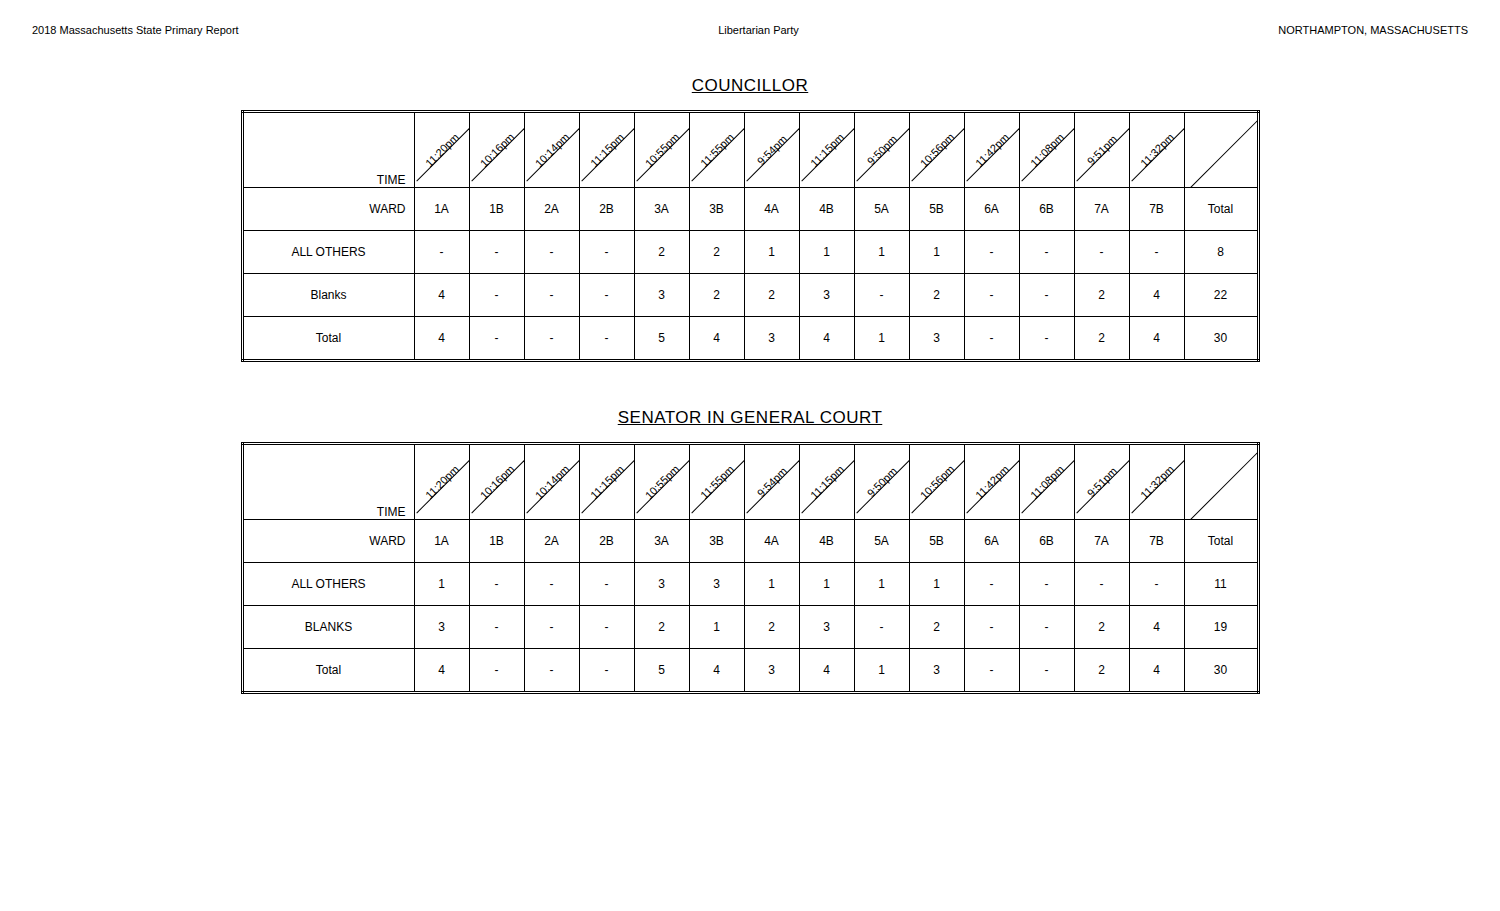2018 Massachusetts State Primary Report
Libertarian Party
NORTHAMPTON, MASSACHUSETTS
COUNCILLOR
| TIME | 11:20pm | 10:16pm | 10:14pm | 11:15pm | 10:55pm | 11:55pm | 9:54pm | 11:15pm | 9:50pm | 10:56pm | 11:42pm | 11:08pm | 9:51pm | 11:32pm | |
| WARD | 1A | 1B | 2A | 2B | 3A | 3B | 4A | 4B | 5A | 5B | 6A | 6B | 7A | 7B | Total |
| ALL OTHERS | - | - | - | - | 2 | 2 | 1 | 1 | 1 | 1 | - | - | - | - | 8 |
| Blanks | 4 | - | - | - | 3 | 2 | 2 | 3 | - | 2 | - | - | 2 | 4 | 22 |
| Total | 4 | - | - | - | 5 | 4 | 3 | 4 | 1 | 3 | - | - | 2 | 4 | 30 |
SENATOR IN GENERAL COURT
| TIME | 11:20pm | 10:16pm | 10:14pm | 11:15pm | 10:55pm | 11:55pm | 9:54pm | 11:15pm | 9:50pm | 10:56pm | 11:42pm | 11:08pm | 9:51pm | 11:32pm | |
| WARD | 1A | 1B | 2A | 2B | 3A | 3B | 4A | 4B | 5A | 5B | 6A | 6B | 7A | 7B | Total |
| ALL OTHERS | 1 | - | - | - | 3 | 3 | 1 | 1 | 1 | 1 | - | - | - | - | 11 |
| BLANKS | 3 | - | - | - | 2 | 1 | 2 | 3 | - | 2 | - | - | 2 | 4 | 19 |
| Total | 4 | - | - | - | 5 | 4 | 3 | 4 | 1 | 3 | - | - | 2 | 4 | 30 |